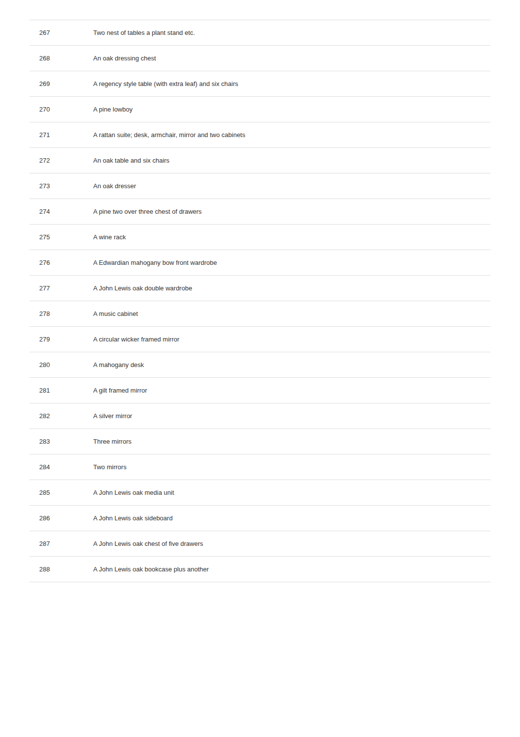| 267 | Two nest of tables a plant stand etc. |
| 268 | An oak dressing chest |
| 269 | A regency style table (with extra leaf) and six chairs |
| 270 | A pine lowboy |
| 271 | A rattan suite; desk, armchair, mirror and two cabinets |
| 272 | An oak table and six chairs |
| 273 | An oak dresser |
| 274 | A pine two over three chest of drawers |
| 275 | A wine rack |
| 276 | A Edwardian mahogany bow front wardrobe |
| 277 | A John Lewis oak double wardrobe |
| 278 | A music cabinet |
| 279 | A circular wicker framed mirror |
| 280 | A mahogany desk |
| 281 | A gilt framed mirror |
| 282 | A silver mirror |
| 283 | Three mirrors |
| 284 | Two mirrors |
| 285 | A John Lewis oak media unit |
| 286 | A John Lewis oak sideboard |
| 287 | A John Lewis oak chest of five drawers |
| 288 | A John Lewis oak bookcase plus another |